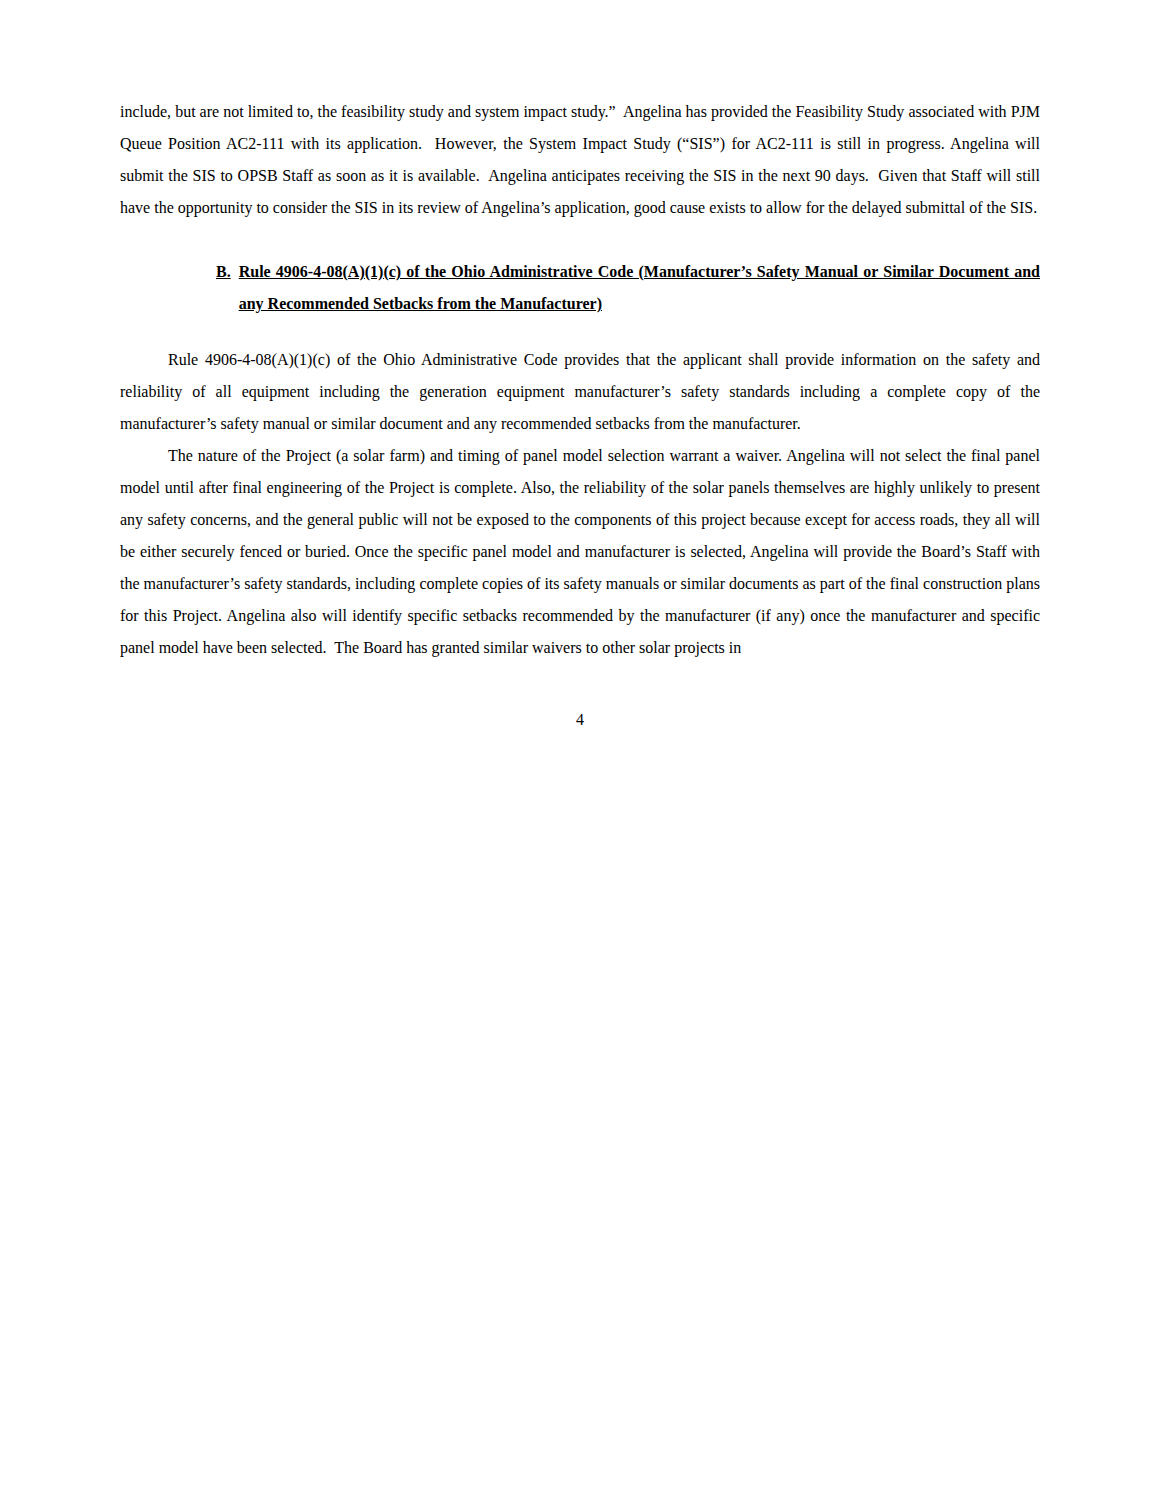include, but are not limited to, the feasibility study and system impact study.” Angelina has provided the Feasibility Study associated with PJM Queue Position AC2-111 with its application. However, the System Impact Study (“SIS”) for AC2-111 is still in progress. Angelina will submit the SIS to OPSB Staff as soon as it is available. Angelina anticipates receiving the SIS in the next 90 days. Given that Staff will still have the opportunity to consider the SIS in its review of Angelina’s application, good cause exists to allow for the delayed submittal of the SIS.
B. Rule 4906-4-08(A)(1)(c) of the Ohio Administrative Code (Manufacturer’s Safety Manual or Similar Document and any Recommended Setbacks from the Manufacturer)
Rule 4906-4-08(A)(1)(c) of the Ohio Administrative Code provides that the applicant shall provide information on the safety and reliability of all equipment including the generation equipment manufacturer’s safety standards including a complete copy of the manufacturer’s safety manual or similar document and any recommended setbacks from the manufacturer.
The nature of the Project (a solar farm) and timing of panel model selection warrant a waiver. Angelina will not select the final panel model until after final engineering of the Project is complete. Also, the reliability of the solar panels themselves are highly unlikely to present any safety concerns, and the general public will not be exposed to the components of this project because except for access roads, they all will be either securely fenced or buried. Once the specific panel model and manufacturer is selected, Angelina will provide the Board’s Staff with the manufacturer’s safety standards, including complete copies of its safety manuals or similar documents as part of the final construction plans for this Project. Angelina also will identify specific setbacks recommended by the manufacturer (if any) once the manufacturer and specific panel model have been selected. The Board has granted similar waivers to other solar projects in
4